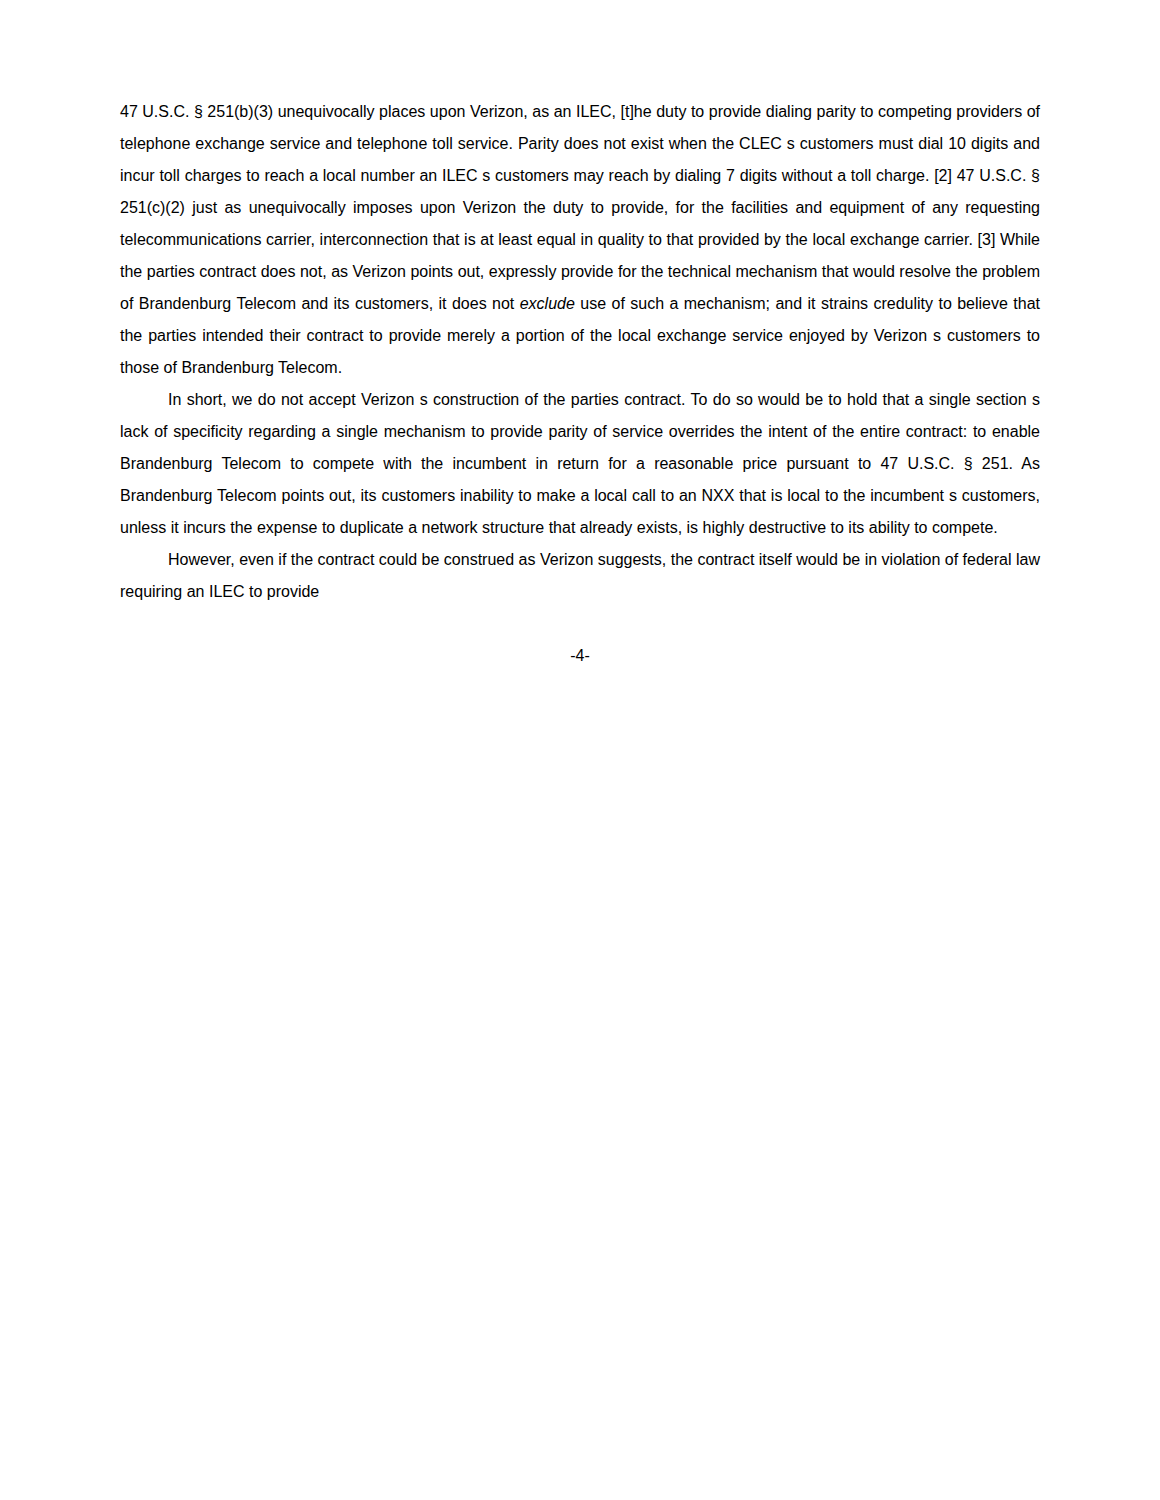47 U.S.C. § 251(b)(3) unequivocally places upon Verizon, as an ILEC, [t]he duty to provide dialing parity to competing providers of telephone exchange service and telephone toll service. Parity does not exist when the CLEC s customers must dial 10 digits and incur toll charges to reach a local number an ILEC s customers may reach by dialing 7 digits without a toll charge. [2] 47 U.S.C. § 251(c)(2) just as unequivocally imposes upon Verizon the duty to provide, for the facilities and equipment of any requesting telecommunications carrier, interconnection that is at least equal in quality to that provided by the local exchange carrier. [3] While the parties contract does not, as Verizon points out, expressly provide for the technical mechanism that would resolve the problem of Brandenburg Telecom and its customers, it does not exclude use of such a mechanism; and it strains credulity to believe that the parties intended their contract to provide merely a portion of the local exchange service enjoyed by Verizon s customers to those of Brandenburg Telecom.
In short, we do not accept Verizon s construction of the parties contract. To do so would be to hold that a single section s lack of specificity regarding a single mechanism to provide parity of service overrides the intent of the entire contract: to enable Brandenburg Telecom to compete with the incumbent in return for a reasonable price pursuant to 47 U.S.C. § 251. As Brandenburg Telecom points out, its customers inability to make a local call to an NXX that is local to the incumbent s customers, unless it incurs the expense to duplicate a network structure that already exists, is highly destructive to its ability to compete.
However, even if the contract could be construed as Verizon suggests, the contract itself would be in violation of federal law requiring an ILEC to provide
-4-